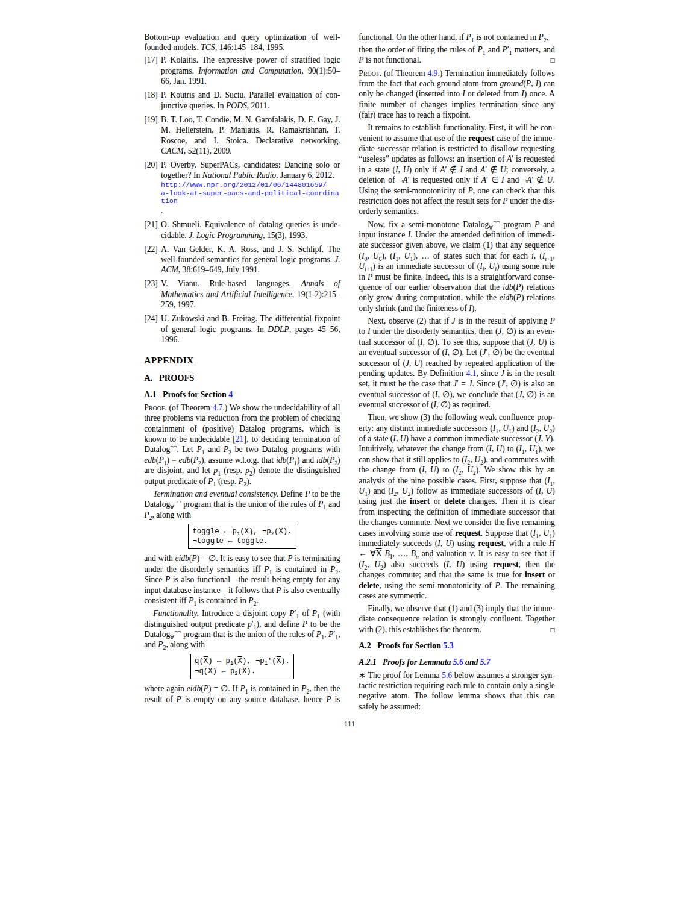Bottom-up evaluation and query optimization of well-founded models. TCS, 146:145–184, 1995.
[17] P. Kolaitis. The expressive power of stratified logic programs. Information and Computation, 90(1):50–66, Jan. 1991.
[18] P. Koutris and D. Suciu. Parallel evaluation of conjunctive queries. In PODS, 2011.
[19] B. T. Loo, T. Condie, M. N. Garofalakis, D. E. Gay, J. M. Hellerstein, P. Maniatis, R. Ramakrishnan, T. Roscoe, and I. Stoica. Declarative networking. CACM, 52(11), 2009.
[20] P. Overby. SuperPACs, candidates: Dancing solo or together? In National Public Radio. January 6, 2012. http://www.npr.org/2012/01/06/144801659/
a-look-at-super-pacs-and-political-coordination.
[21] O. Shmueli. Equivalence of datalog queries is undecidable. J. Logic Programming, 15(3), 1993.
[22] A. Van Gelder, K. A. Ross, and J. S. Schlipf. The well-founded semantics for general logic programs. J. ACM, 38:619–649, July 1991.
[23] V. Vianu. Rule-based languages. Annals of Mathematics and Artificial Intelligence, 19(1-2):215–259, 1997.
[24] U. Zukowski and B. Freitag. The differential fixpoint of general logic programs. In DDLP, pages 45–56, 1996.
APPENDIX
A. PROOFS
A.1 Proofs for Section 4
Proof. (of Theorem 4.7.) We show the undecidability of all three problems via reduction from the problem of checking containment of (positive) Datalog programs, which is known to be undecidable [21], to deciding termination of Datalog¬¬. Let P1 and P2 be two Datalog programs with edb(P1) = edb(P2), assume w.l.o.g. that idb(P1) and idb(P2) are disjoint, and let p1 (resp. p2) denote the distinguished output predicate of P1 (resp. P2).
Termination and eventual consistency. Define P to be the Datalog∀¬¬ program that is the union of the rules of P1 and P2, along with
toggle ← p1(X), ¬p2(X). ¬toggle ← toggle.
and with eidb(P) = ∅. It is easy to see that P is terminating under the disorderly semantics iff P1 is contained in P2. Since P is also functional—the result being empty for any input database instance—it follows that P is also eventually consistent iff P1 is contained in P2.
Functionality. Introduce a disjoint copy P′1 of P1 (with distinguished output predicate p′1), and define P to be the Datalog∀¬¬ program that is the union of the rules of P1, P′1, and P2, along with
q(X) ← p1(X), ¬p1'(X). ¬q(X) ← p2(X).
where again eidb(P) = ∅. If P1 is contained in P2, then the result of P is empty on any source database, hence P is functional. On the other hand, if P1 is not contained in P2,
then the order of firing the rules of P1 and P′1 matters, and P is not functional.
Proof. (of Theorem 4.9.) Termination immediately follows from the fact that each ground atom from ground(P, I) can only be changed (inserted into I or deleted from I) once. A finite number of changes implies termination since any (fair) trace has to reach a fixpoint.
It remains to establish functionality. First, it will be convenient to assume that use of the request case of the immediate successor relation is restricted to disallow requesting “useless” updates as follows: an insertion of A′ is requested in a state (I, U) only if A′ ∉ I and A′ ∉ U; conversely, a deletion of ¬A′ is requested only if A′ ∈ I and ¬A′ ∉ U. Using the semi-monotonicity of P, one can check that this restriction does not affect the result sets for P under the disorderly semantics.
Now, fix a semi-monotone Datalog∀¬¬ program P and input instance I. Under the amended definition of immediate successor given above, we claim (1) that any sequence (I0, U0), (I1, U1), … of states such that for each i, (Ii+1, Ui+1) is an immediate successor of (Ii, Ui) using some rule in P must be finite. Indeed, this is a straightforward consequence of our earlier observation that the idb(P) relations only grow during computation, while the eidb(P) relations only shrink (and the finiteness of I).
Next, observe (2) that if J is in the result of applying P to I under the disorderly semantics, then (J, ∅) is an eventual successor of (I, ∅). To see this, suppose that (J, U) is an eventual successor of (I, ∅). Let (J′, ∅) be the eventual successor of (J, U) reached by repeated application of the pending updates. By Definition 4.1, since J is in the result set, it must be the case that J′ = J. Since (J′, ∅) is also an eventual successor of (I, ∅), we conclude that (J, ∅) is an eventual successor of (I, ∅) as required.
Then, we show (3) the following weak confluence property: any distinct immediate successors (I1, U1) and (I2, U2) of a state (I, U) have a common immediate successor (J, V). Intuitively, whatever the change from (I, U) to (I1, U1), we can show that it still applies to (I2, U2), and commutes with the change from (I, U) to (I2, U2). We show this by an analysis of the nine possible cases. First, suppose that (I1, U1) and (I2, U2) follow as immediate successors of (I, U) using just the insert or delete changes. Then it is clear from inspecting the definition of immediate successor that the changes commute. Next we consider the five remaining cases involving some use of request. Suppose that (I1, U1) immediately succeeds (I, U) using request, with a rule H ← ∀X B1, …, Bn and valuation ν. It is easy to see that if (I2, U2) also succeeds (I, U) using request, then the changes commute; and that the same is true for insert or delete, using the semi-monotonicity of P. The remaining cases are symmetric.
Finally, we observe that (1) and (3) imply that the immediate consequence relation is strongly confluent. Together with (2), this establishes the theorem.
A.2 Proofs for Section 5.3
A.2.1 Proofs for Lemmata 5.6 and 5.7
∗ The proof for Lemma 5.6 below assumes a stronger syntactic restriction requiring each rule to contain only a single negative atom. The follow lemma shows that this can safely be assumed:
111